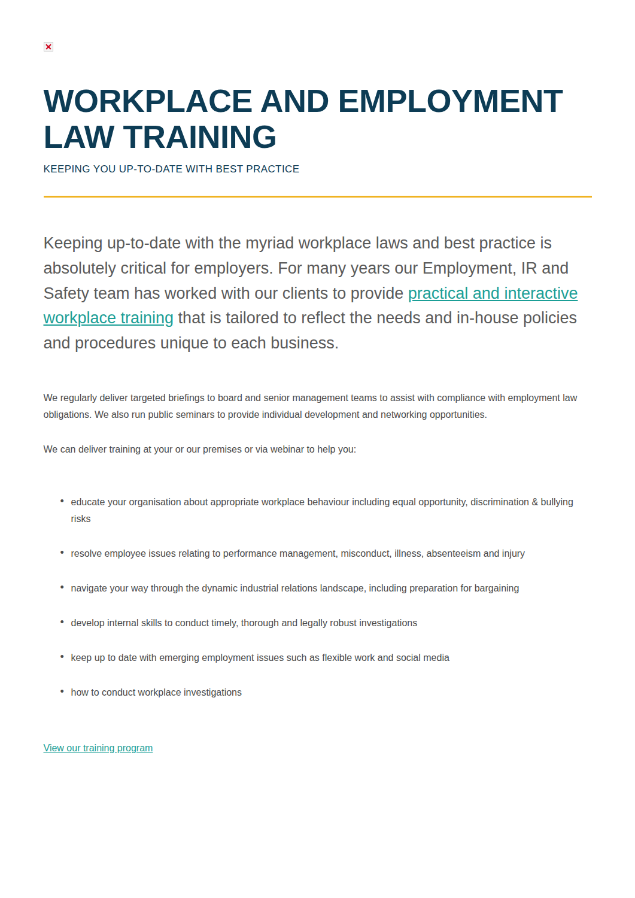Workplace and Employment Law Training
Keeping you up-to-date with best practice
Keeping up-to-date with the myriad workplace laws and best practice is absolutely critical for employers. For many years our Employment, IR and Safety team has worked with our clients to provide practical and interactive workplace training that is tailored to reflect the needs and in-house policies and procedures unique to each business.
We regularly deliver targeted briefings to board and senior management teams to assist with compliance with employment law obligations. We also run public seminars to provide individual development and networking opportunities.
We can deliver training at your or our premises or via webinar to help you:
educate your organisation about appropriate workplace behaviour including equal opportunity, discrimination & bullying risks
resolve employee issues relating to performance management, misconduct, illness, absenteeism and injury
navigate your way through the dynamic industrial relations landscape, including preparation for bargaining
develop internal skills to conduct timely, thorough and legally robust investigations
keep up to date with emerging employment issues such as flexible work and social media
how to conduct workplace investigations
View our training program